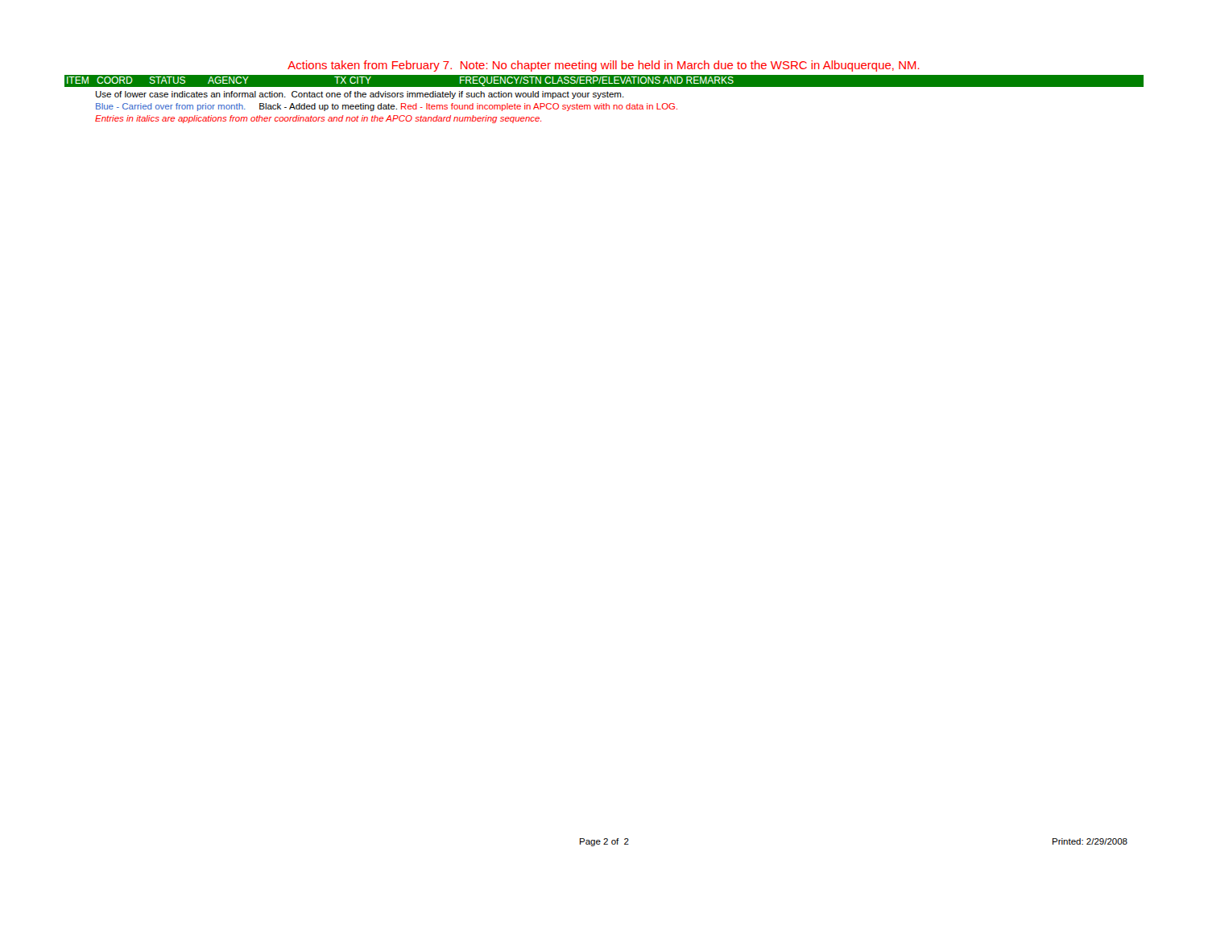Actions taken from February 7. Note: No chapter meeting will be held in March due to the WSRC in Albuquerque, NM.
ITEM COORD STATUS AGENCY TX CITY FREQUENCY/STN CLASS/ERP/ELEVATIONS AND REMARKS
Use of lower case indicates an informal action. Contact one of the advisors immediately if such action would impact your system.
Blue - Carried over from prior month. Black - Added up to meeting date. Red - Items found incomplete in APCO system with no data in LOG.
Entries in italics are applications from other coordinators and not in the APCO standard numbering sequence.
Page 2 of 2
Printed: 2/29/2008